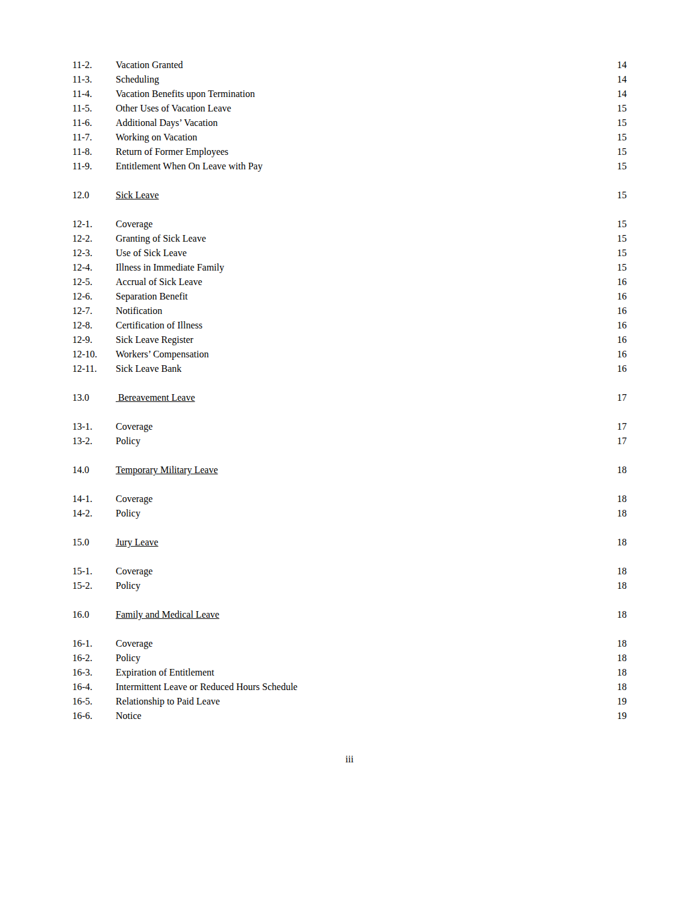| 11-2. | Vacation Granted | 14 |
| 11-3. | Scheduling | 14 |
| 11-4. | Vacation Benefits upon Termination | 14 |
| 11-5. | Other Uses of Vacation Leave | 15 |
| 11-6. | Additional Days’ Vacation | 15 |
| 11-7. | Working on Vacation | 15 |
| 11-8. | Return of Former Employees | 15 |
| 11-9. | Entitlement When On Leave with Pay | 15 |
| 12.0 | Sick Leave | 15 |
| 12-1. | Coverage | 15 |
| 12-2. | Granting of Sick Leave | 15 |
| 12-3. | Use of Sick Leave | 15 |
| 12-4. | Illness in Immediate Family | 15 |
| 12-5. | Accrual of Sick Leave | 16 |
| 12-6. | Separation Benefit | 16 |
| 12-7. | Notification | 16 |
| 12-8. | Certification of Illness | 16 |
| 12-9. | Sick Leave Register | 16 |
| 12-10. | Workers’ Compensation | 16 |
| 12-11. | Sick Leave Bank | 16 |
| 13.0 | Bereavement Leave | 17 |
| 13-1. | Coverage | 17 |
| 13-2. | Policy | 17 |
| 14.0 | Temporary Military Leave | 18 |
| 14-1. | Coverage | 18 |
| 14-2. | Policy | 18 |
| 15.0 | Jury Leave | 18 |
| 15-1. | Coverage | 18 |
| 15-2. | Policy | 18 |
| 16.0 | Family and Medical Leave | 18 |
| 16-1. | Coverage | 18 |
| 16-2. | Policy | 18 |
| 16-3. | Expiration of Entitlement | 18 |
| 16-4. | Intermittent Leave or Reduced Hours Schedule | 18 |
| 16-5. | Relationship to Paid Leave | 19 |
| 16-6. | Notice | 19 |
iii